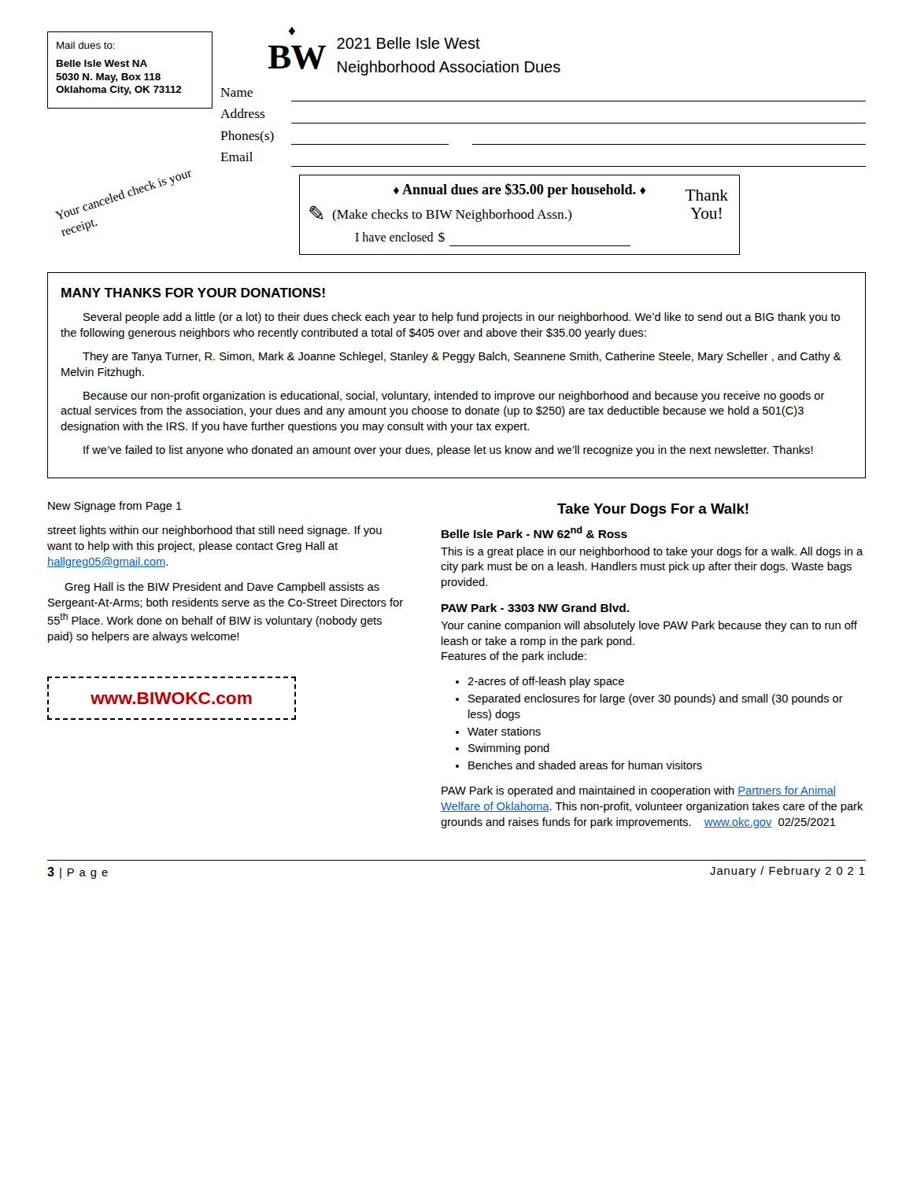Mail dues to:
Belle Isle West NA
5030 N. May, Box 118
Oklahoma City, OK 73112
B♦W
2021 Belle Isle West
Neighborhood Association Dues
Name
Address
Phones(s)
Email
Your canceled check is your receipt.
♦ Annual dues are $35.00 per household. ♦
✎ (Make checks to BIW Neighborhood Assn.)
I have enclosed $
Thank
You!
MANY THANKS FOR YOUR DONATIONS!
Several people add a little (or a lot) to their dues check each year to help fund projects in our neighborhood. We’d like to send out a BIG thank you to the following generous neighbors who recently contributed a total of $405 over and above their $35.00 yearly dues:
They are Tanya Turner, R. Simon, Mark & Joanne Schlegel, Stanley & Peggy Balch, Seannene Smith, Catherine Steele, Mary Scheller , and Cathy & Melvin Fitzhugh.
Because our non-profit organization is educational, social, voluntary, intended to improve our neighborhood and because you receive no goods or actual services from the association, your dues and any amount you choose to donate (up to $250) are tax deductible because we hold a 501(C)3 designation with the IRS. If you have further questions you may consult with your tax expert.
If we’ve failed to list anyone who donated an amount over your dues, please let us know and we’ll recognize you in the next newsletter. Thanks!
New Signage from Page 1
street lights within our neighborhood that still need signage. If you want to help with this project, please contact Greg Hall at hallgreg05@gmail.com.
Greg Hall is the BIW President and Dave Campbell assists as Sergeant-At-Arms; both residents serve as the Co-Street Directors for 55th Place. Work done on behalf of BIW is voluntary (nobody gets paid) so helpers are always welcome!
www.BIWOKC.com
Take Your Dogs For a Walk!
Belle Isle Park - NW 62nd & Ross
This is a great place in our neighborhood to take your dogs for a walk. All dogs in a city park must be on a leash. Handlers must pick up after their dogs. Waste bags provided.
PAW Park - 3303 NW Grand Blvd.
Your canine companion will absolutely love PAW Park because they can to run off leash or take a romp in the park pond.
Features of the park include:
2-acres of off-leash play space
Separated enclosures for large (over 30 pounds) and small (30 pounds or less) dogs
Water stations
Swimming pond
Benches and shaded areas for human visitors
PAW Park is operated and maintained in cooperation with Partners for Animal Welfare of Oklahoma. This non-profit, volunteer organization takes care of the park grounds and raises funds for park improvements. www.okc.gov 02/25/2021
3 | P a g e
January / February 2 0 2 1